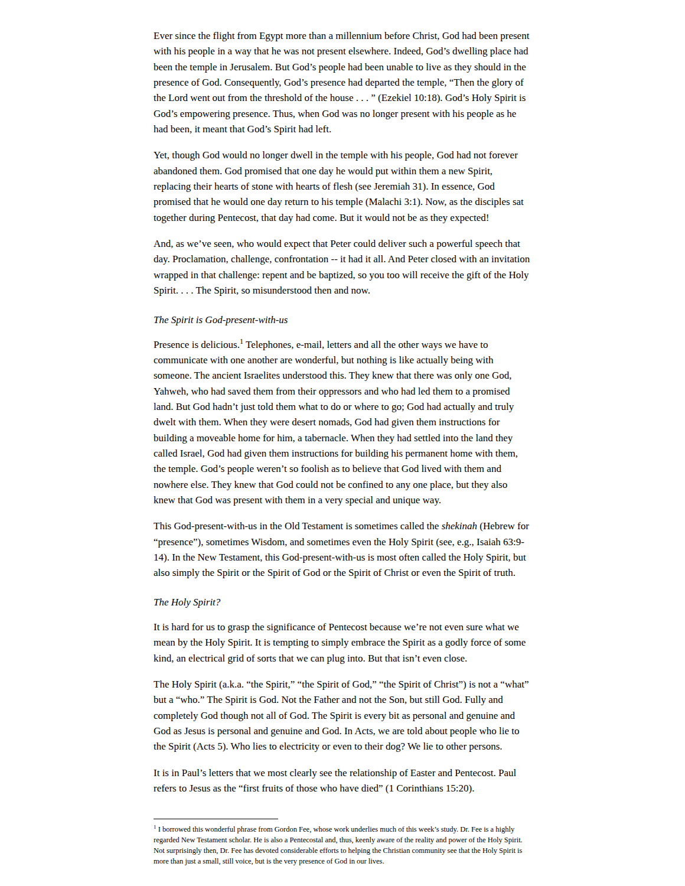Ever since the flight from Egypt more than a millennium before Christ, God had been present with his people in a way that he was not present elsewhere. Indeed, God’s dwelling place had been the temple in Jerusalem. But God’s people had been unable to live as they should in the presence of God. Consequently, God’s presence had departed the temple, “Then the glory of the Lord went out from the threshold of the house . . . ” (Ezekiel 10:18). God’s Holy Spirit is God’s empowering presence. Thus, when God was no longer present with his people as he had been, it meant that God’s Spirit had left.
Yet, though God would no longer dwell in the temple with his people, God had not forever abandoned them. God promised that one day he would put within them a new Spirit, replacing their hearts of stone with hearts of flesh (see Jeremiah 31). In essence, God promised that he would one day return to his temple (Malachi 3:1). Now, as the disciples sat together during Pentecost, that day had come. But it would not be as they expected!
And, as we’ve seen, who would expect that Peter could deliver such a powerful speech that day. Proclamation, challenge, confrontation -- it had it all. And Peter closed with an invitation wrapped in that challenge: repent and be baptized, so you too will receive the gift of the Holy Spirit. . . . The Spirit, so misunderstood then and now.
The Spirit is God-present-with-us
Presence is delicious.1 Telephones, e-mail, letters and all the other ways we have to communicate with one another are wonderful, but nothing is like actually being with someone. The ancient Israelites understood this. They knew that there was only one God, Yahweh, who had saved them from their oppressors and who had led them to a promised land. But God hadn’t just told them what to do or where to go; God had actually and truly dwelt with them. When they were desert nomads, God had given them instructions for building a moveable home for him, a tabernacle. When they had settled into the land they called Israel, God had given them instructions for building his permanent home with them, the temple. God’s people weren’t so foolish as to believe that God lived with them and nowhere else. They knew that God could not be confined to any one place, but they also knew that God was present with them in a very special and unique way.
This God-present-with-us in the Old Testament is sometimes called the shekinah (Hebrew for “presence”), sometimes Wisdom, and sometimes even the Holy Spirit (see, e.g., Isaiah 63:9-14). In the New Testament, this God-present-with-us is most often called the Holy Spirit, but also simply the Spirit or the Spirit of God or the Spirit of Christ or even the Spirit of truth.
The Holy Spirit?
It is hard for us to grasp the significance of Pentecost because we’re not even sure what we mean by the Holy Spirit. It is tempting to simply embrace the Spirit as a godly force of some kind, an electrical grid of sorts that we can plug into. But that isn’t even close.
The Holy Spirit (a.k.a. “the Spirit,” “the Spirit of God,” “the Spirit of Christ”) is not a “what” but a “who.” The Spirit is God. Not the Father and not the Son, but still God. Fully and completely God though not all of God. The Spirit is every bit as personal and genuine and God as Jesus is personal and genuine and God. In Acts, we are told about people who lie to the Spirit (Acts 5). Who lies to electricity or even to their dog? We lie to other persons.
It is in Paul’s letters that we most clearly see the relationship of Easter and Pentecost. Paul refers to Jesus as the “first fruits of those who have died” (1 Corinthians 15:20).
1 I borrowed this wonderful phrase from Gordon Fee, whose work underlies much of this week’s study. Dr. Fee is a highly regarded New Testament scholar. He is also a Pentecostal and, thus, keenly aware of the reality and power of the Holy Spirit. Not surprisingly then, Dr. Fee has devoted considerable efforts to helping the Christian community see that the Holy Spirit is more than just a small, still voice, but is the very presence of God in our lives.